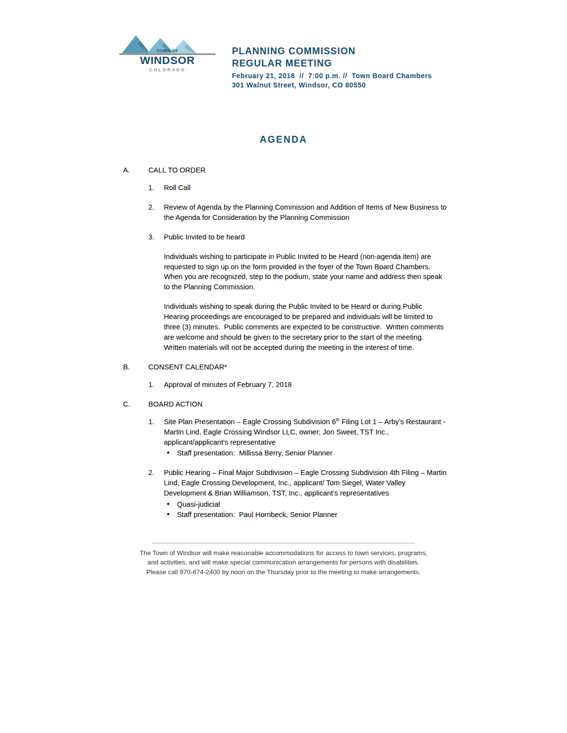TOWN OF WINDSOR COLORADO
PLANNING COMMISSION
REGULAR MEETING
February 21, 2018 // 7:00 p.m. // Town Board Chambers
301 Walnut Street, Windsor, CO 80550
AGENDA
A.
CALL TO ORDER
1.
Roll Call
2.
Review of Agenda by the Planning Commission and Addition of Items of New Business to the Agenda for Consideration by the Planning Commission
3.
Public Invited to be heard
Individuals wishing to participate in Public Invited to be Heard (non-agenda item) are requested to sign up on the form provided in the foyer of the Town Board Chambers. When you are recognized, step to the podium, state your name and address then speak to the Planning Commission.
Individuals wishing to speak during the Public Invited to be Heard or during Public Hearing proceedings are encouraged to be prepared and individuals will be limited to three (3) minutes. Public comments are expected to be constructive. Written comments are welcome and should be given to the secretary prior to the start of the meeting. Written materials will not be accepted during the meeting in the interest of time.
B.
CONSENT CALENDAR*
1.
Approval of minutes of February 7, 2018
C.
BOARD ACTION
1.
Site Plan Presentation – Eagle Crossing Subdivision 6th Filing Lot 1 – Arby’s Restaurant - Martin Lind, Eagle Crossing Windsor LLC, owner; Jon Sweet, TST Inc., applicant/applicant’s representative
Staff presentation: Millissa Berry, Senior Planner
2.
Public Hearing – Final Major Subdivision – Eagle Crossing Subdivision 4th Filing – Martin Lind, Eagle Crossing Development, Inc., applicant/ Tom Siegel, Water Valley Development & Brian Williamson, TST, Inc., applicant’s representatives
Quasi-judicial
Staff presentation: Paul Hornbeck, Senior Planner
The Town of Windsor will make reasonable accommodations for access to town services, programs,
and activities, and will make special communication arrangements for persons with disabilities.
Please call 970-674-2400 by noon on the Thursday prior to the meeting to make arrangements.